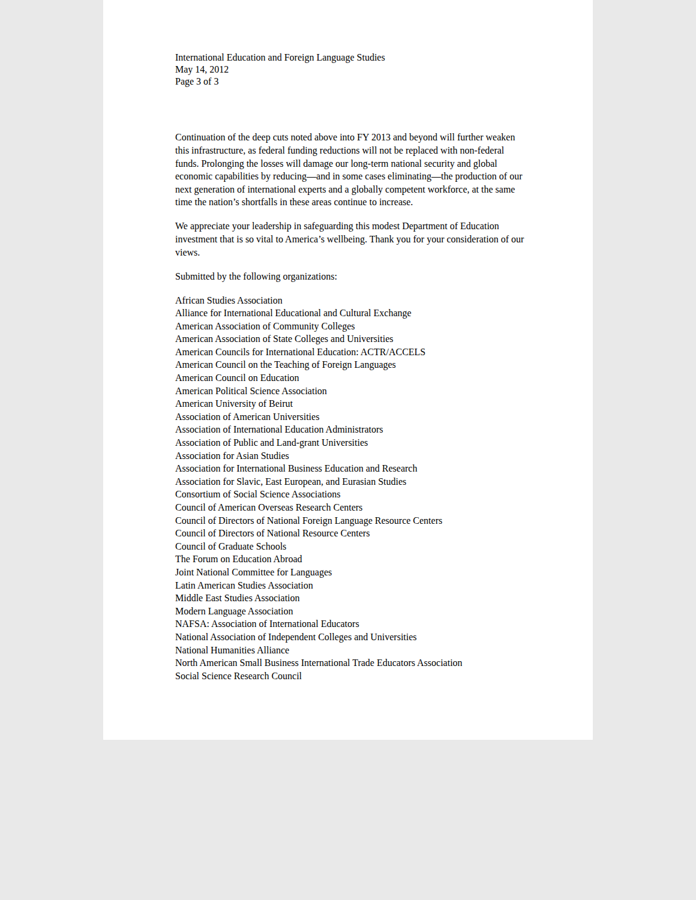International Education and Foreign Language Studies
May 14, 2012
Page 3 of 3
Continuation of the deep cuts noted above into FY 2013 and beyond will further weaken this infrastructure, as federal funding reductions will not be replaced with non-federal funds. Prolonging the losses will damage our long-term national security and global economic capabilities by reducing—and in some cases eliminating—the production of our next generation of international experts and a globally competent workforce, at the same time the nation’s shortfalls in these areas continue to increase.
We appreciate your leadership in safeguarding this modest Department of Education investment that is so vital to America’s wellbeing. Thank you for your consideration of our views.
Submitted by the following organizations:
African Studies Association
Alliance for International Educational and Cultural Exchange
American Association of Community Colleges
American Association of State Colleges and Universities
American Councils for International Education: ACTR/ACCELS
American Council on the Teaching of Foreign Languages
American Council on Education
American Political Science Association
American University of Beirut
Association of American Universities
Association of International Education Administrators
Association of Public and Land-grant Universities
Association for Asian Studies
Association for International Business Education and Research
Association for Slavic, East European, and Eurasian Studies
Consortium of Social Science Associations
Council of American Overseas Research Centers
Council of Directors of National Foreign Language Resource Centers
Council of Directors of National Resource Centers
Council of Graduate Schools
The Forum on Education Abroad
Joint National Committee for Languages
Latin American Studies Association
Middle East Studies Association
Modern Language Association
NAFSA: Association of International Educators
National Association of Independent Colleges and Universities
National Humanities Alliance
North American Small Business International Trade Educators Association
Social Science Research Council